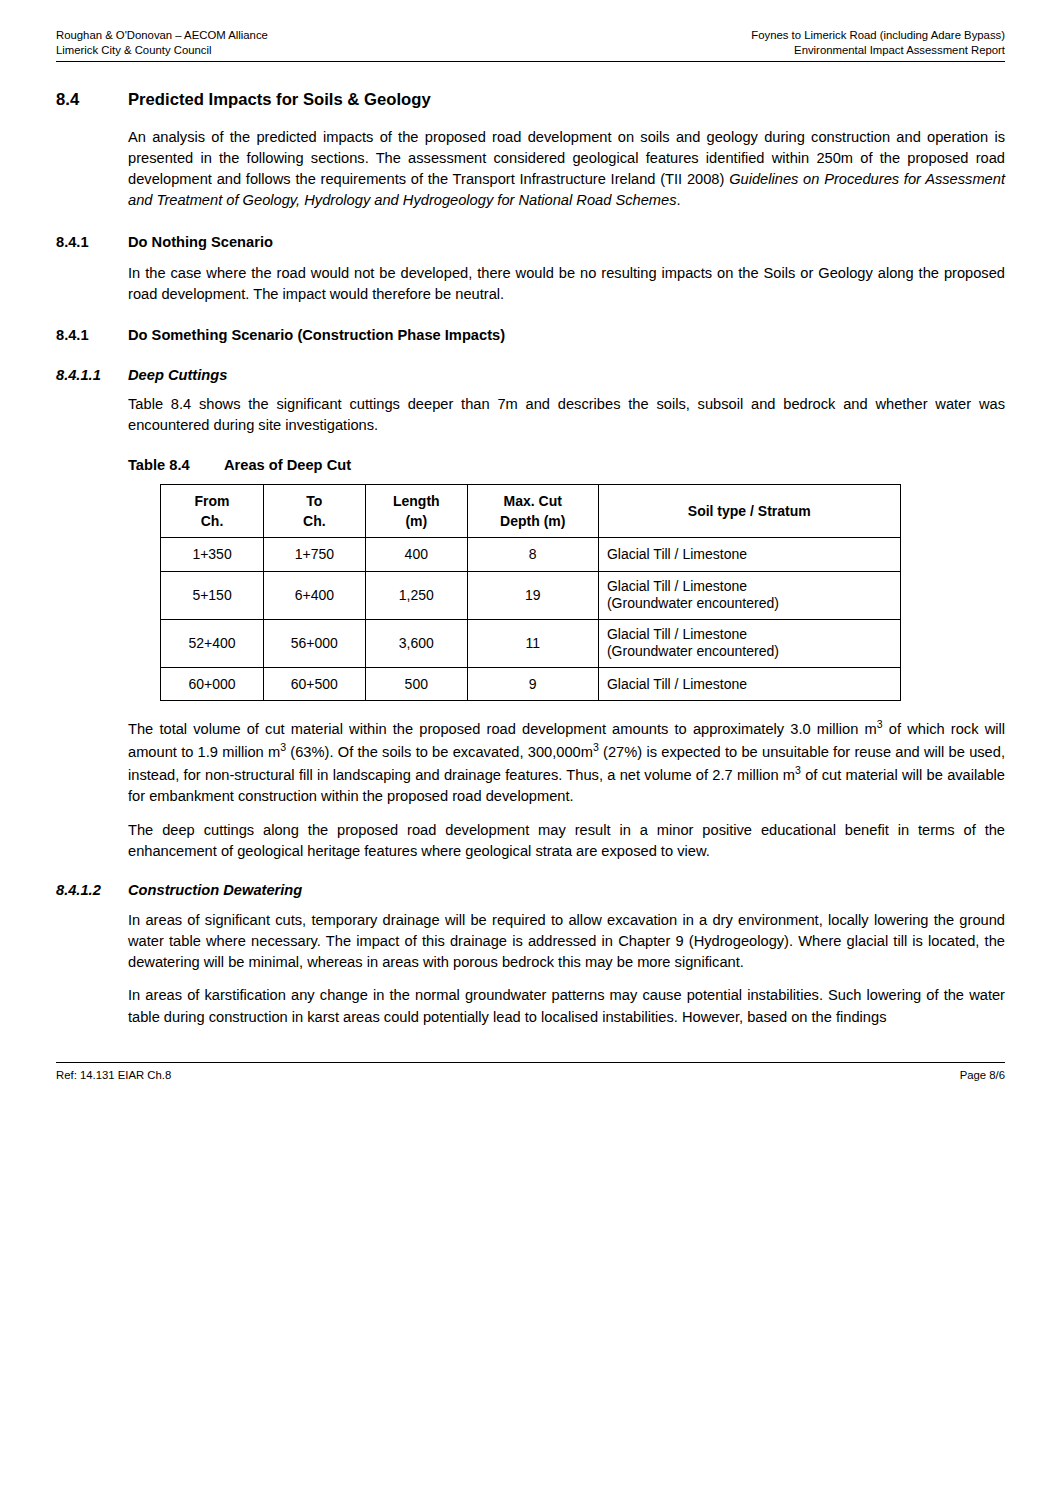Roughan & O'Donovan – AECOM Alliance
Limerick City & County Council
Foynes to Limerick Road (including Adare Bypass)
Environmental Impact Assessment Report
8.4 Predicted Impacts for Soils & Geology
An analysis of the predicted impacts of the proposed road development on soils and geology during construction and operation is presented in the following sections. The assessment considered geological features identified within 250m of the proposed road development and follows the requirements of the Transport Infrastructure Ireland (TII 2008) Guidelines on Procedures for Assessment and Treatment of Geology, Hydrology and Hydrogeology for National Road Schemes.
8.4.1 Do Nothing Scenario
In the case where the road would not be developed, there would be no resulting impacts on the Soils or Geology along the proposed road development. The impact would therefore be neutral.
8.4.1 Do Something Scenario (Construction Phase Impacts)
8.4.1.1 Deep Cuttings
Table 8.4 shows the significant cuttings deeper than 7m and describes the soils, subsoil and bedrock and whether water was encountered during site investigations.
Table 8.4 Areas of Deep Cut
| From Ch. | To Ch. | Length (m) | Max. Cut Depth (m) | Soil type / Stratum |
| --- | --- | --- | --- | --- |
| 1+350 | 1+750 | 400 | 8 | Glacial Till / Limestone |
| 5+150 | 6+400 | 1,250 | 19 | Glacial Till / Limestone (Groundwater encountered) |
| 52+400 | 56+000 | 3,600 | 11 | Glacial Till / Limestone (Groundwater encountered) |
| 60+000 | 60+500 | 500 | 9 | Glacial Till / Limestone |
The total volume of cut material within the proposed road development amounts to approximately 3.0 million m3 of which rock will amount to 1.9 million m3 (63%). Of the soils to be excavated, 300,000m3 (27%) is expected to be unsuitable for reuse and will be used, instead, for non-structural fill in landscaping and drainage features. Thus, a net volume of 2.7 million m3 of cut material will be available for embankment construction within the proposed road development.
The deep cuttings along the proposed road development may result in a minor positive educational benefit in terms of the enhancement of geological heritage features where geological strata are exposed to view.
8.4.1.2 Construction Dewatering
In areas of significant cuts, temporary drainage will be required to allow excavation in a dry environment, locally lowering the ground water table where necessary. The impact of this drainage is addressed in Chapter 9 (Hydrogeology). Where glacial till is located, the dewatering will be minimal, whereas in areas with porous bedrock this may be more significant.
In areas of karstification any change in the normal groundwater patterns may cause potential instabilities. Such lowering of the water table during construction in karst areas could potentially lead to localised instabilities. However, based on the findings
Ref: 14.131 EIAR Ch.8
Page 8/6